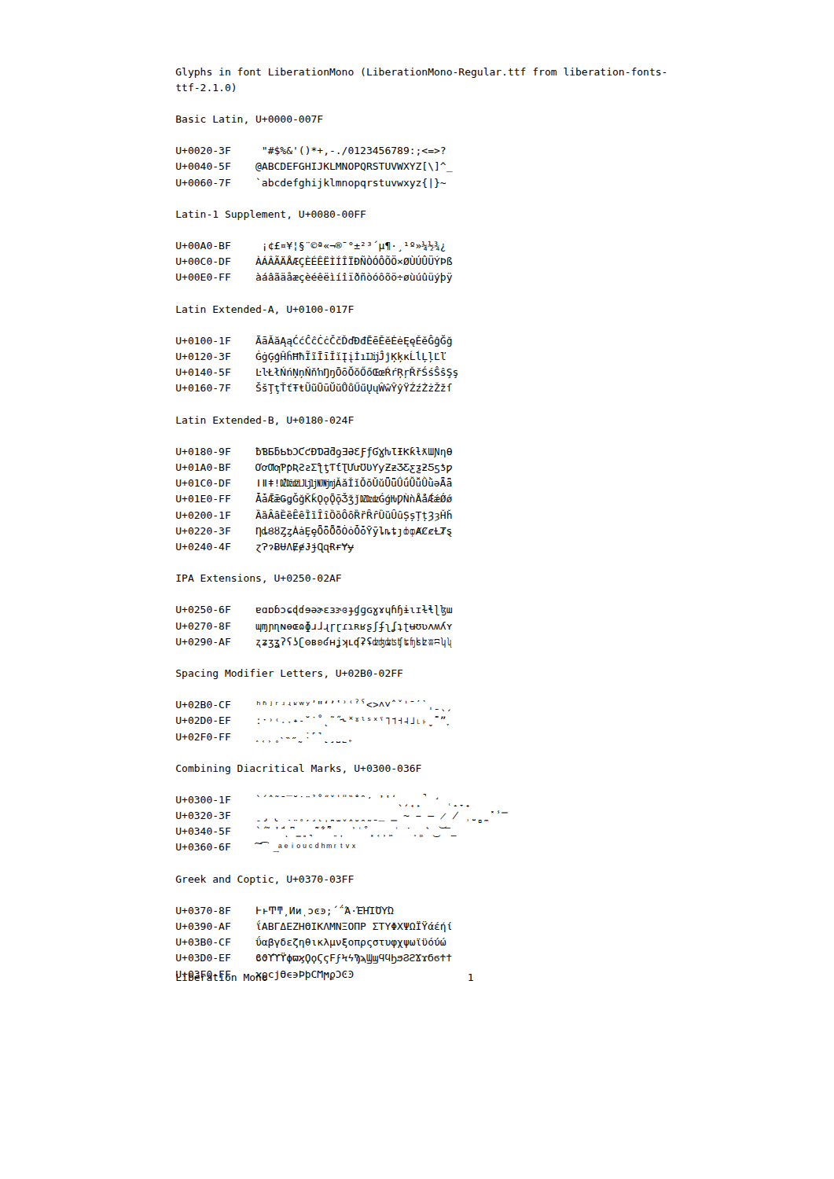Glyphs in font LiberationMono (LiberationMono-Regular.ttf from liberation-fonts-
ttf-2.1.0)
Basic Latin, U+0000-007F
U+0020-3F     "#$%&'()*+,-./0123456789:;<=>?
U+0040-5F    @ABCDEFGHIJKLMNOPQRSTUVWXYZ[\]^_
U+0060-7F    `abcdefghijklmnopqrstuvwxyz{|}~
Latin-1 Supplement, U+0080-00FF
U+00A0-BF     ¡¢£¤¥¦§¨©ª«¬­®¯°±²³´µ¶·¸¹º»¼½¾¿
U+00C0-DF    ÀÁÂÃÄÅÆÇÈÉÊËÌÍÎÏÐÑÒÓÔÕÖ×ØÙÚÛÜÝÞß
U+00E0-FF    àáâãäåæçèéêëìíîïðñòóôõö÷øùúûüýþÿ
Latin Extended-A, U+0100-017F
U+0100-1F    ĀāĂăĄąĆćĈĉĊċČčĎďĐđĒēĔĕĖėĘęĚěĜĝĞğ
U+0120-3F    ĠġĢģĤĥĦħĨĩĪīĬĭĮįİıĲĳĴĵĶķĸĹĺĻļĽľ
U+0140-5F    ĿŀŁłŃńŅņŇňŉŊŋŌōŎŏŐőŒœŔŕŖŗŘřŚśŜŝŞş
U+0160-7F    ŠšŢţŤťŦŧŨũŪūŬŭŮůŰűŲųŴŵŶŷŸŹźŻżŽžſ
Latin Extended-B, U+0180-024F
U+0180-9F    ƀƁƂƃƄƅƆƇƈƉƊƋƌƍƎƏƐƑƒƓƔƕƖƗƘƙƚƛƜƝƞƟ
U+01A0-BF    ƠơƢƣƤƥƦƧƨƩƪƫƬƭƮƯưƱƲƳƴƵƶƷƸƹƺƻƼƽƾƿ
U+01C0-DF    ǀǁǂǃǄǅǆǇǈǉǊǋǌǍǎǏǐǑǒǓǔǕǖǗǘǙǚǛǜǝǞǟ
U+01E0-FF    ǠǡǢǣǤǥǦǧǨǩǪǫǬǭǮǯǰǱǲǳǴǵǶǷǸǹǺǻǼǽǾǿ
U+0200-1F    ȀȁȂȃȄȅȆȇȈȉȊȋȌȍȎȏȐȑȒȓȔȕȖȗȘșȚțȜȝȞȟ
U+0220-3F    ȠȡȢȣȤȥȦȧȨȩȪȫȬȭȮȯȰȱȲȳȴȵȶȷȸȹȺȻȼȽȾȿ
U+0240-4F    ɀɁɂɃɄɅɆɇɈɉɊɋɌɍɎɏ
IPA Extensions, U+0250-02AF
U+0250-6F    ɐɑɒɓɔɕɖɗɘəɚɛɜɝɞɟɠɡɢɣɤɥɦɧɨɩɪɫɬɭɮɯ
U+0270-8F    ɰɱɲɳɴɵɶɷɸɹɺɻɼɽɾɿʀʁʂʃʄʅʆʇʈʉʊʋʌʍʎʏ
U+0290-AF    ʐʑʒʓʔʕʖʗʘʙʚʛʜʝʞʟʠʡʢʣʤʥʦʧʨʩʪʫʬʭʮʯ
Spacing Modifier Letters, U+02B0-02FF
U+02B0-CF    ʰʱʲʳʴʵʶʷʸʹʺʻʼʽʾʿˀˁ˂˃˄˅ˆˇˈˉˊˋˌˍˎˏ
U+02D0-EF    ːˑ˒˓˔˕˖˗˘˙˚˛˜˝˞˟ˠˡˢˣˤ˥˦˧˨˩˪˫ˬ˭ˮ˯
U+02F0-FF    ˰˱˲˳˴˵˶˷˸˹˺˻˼˽˾˿
Combining Diacritical Marks, U+0300-036F
U+0300-1F    ̀ ́ ̂ ̃ ̄ ̅ ̆ ̇ ̈ ̉ ̊ ̋ ̌ ̍ ̎ ̏ ̐ ̑ ̒ ̓ ̔ ̕ ̖ ̗ ̘ ̙ ̚ ̛ ̜ ̝ ̞ ̟
U+0320-3F    ̠ ̡ ̢ ̣ ̤ ̥ ̦ ̧ ̨ ̩ ̪ ̫ ̬ ̭ ̮ ̯ ̰ ̱ ̲ ̳ ̴ ̵ ̶ ̷ ̸ ̹ ̺ ̻ ̼ ̽ ̾ ̿
U+0340-5F    ̀ ́ ͂ ̓ ̈́ ͅ ͆ ͇ ͈ ͉ ͊ ͋ ͌ ͍ ͎ ͏ ͐ ͑ ͒ ͓ ͔ ͕ ͖ ͗ ͘ ͙ ͚ ͛ ͜ ͝ ͞ ͟
U+0360-6F    ͠ ͡ ͢ ͣ ͤ ͥ ͦ ͧ ͨ ͩ ͪ ͫ ͬ ͭ ͮ ͯ
Greek and Coptic, U+0370-03FF
U+0370-8F    ͰͱͲͳ͵Ͷͷͺͻͼͽ;΄΅Ά·ΈΉΊΌΎΏ
U+0390-AF    ΐΑΒΓΔΕΖΗΘΙΚΛΜΝΞΟΠΡ ΣΤΥΦΧΨΩΪΫάέήί
U+03B0-CF    ΰαβγδεζηθικλμνξοπρςστυφχψωϊϋόύώ
U+03D0-EF    ϐϑϒϓϔϕϖϗϘϙϚϛϜϝϞϟϠϡϢϣϤϥϦϧϨϩϪϫϬϭϮϯ
U+03F0-FF    ϰϱϲϳϴϵ϶ϷϸϹϺϻϼϽϾϿ
Liberation Mono 1